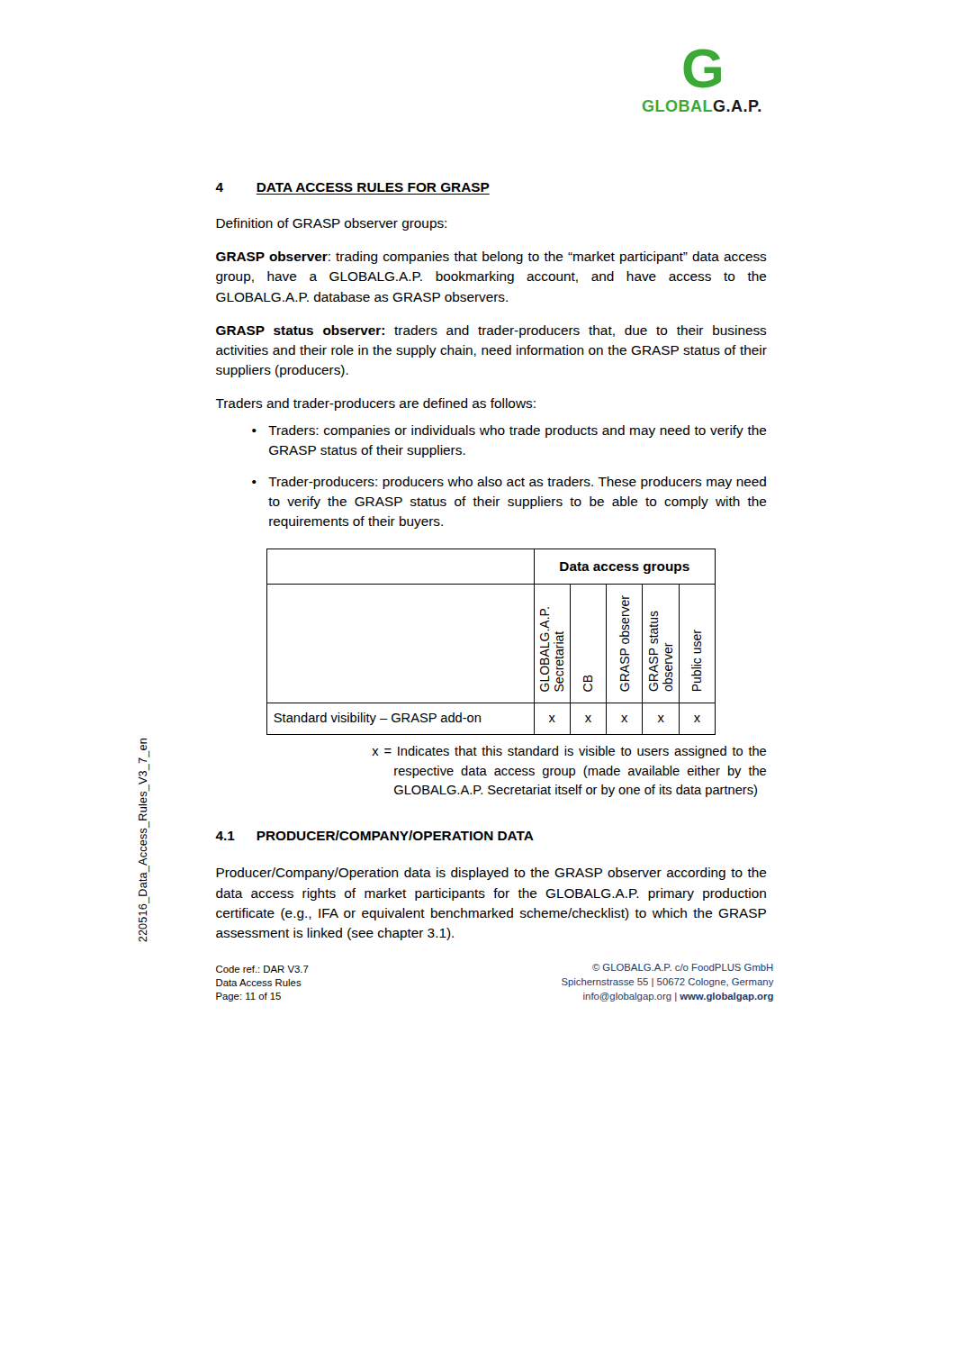G GLOBAL G.A.P.
4 DATA ACCESS RULES FOR GRASP
Definition of GRASP observer groups:
GRASP observer: trading companies that belong to the “market participant” data access group, have a GLOBALG.A.P. bookmarking account, and have access to the GLOBALG.A.P. database as GRASP observers.
GRASP status observer: traders and trader-producers that, due to their business activities and their role in the supply chain, need information on the GRASP status of their suppliers (producers).
Traders and trader-producers are defined as follows:
Traders: companies or individuals who trade products and may need to verify the GRASP status of their suppliers.
Trader-producers: producers who also act as traders. These producers may need to verify the GRASP status of their suppliers to be able to comply with the requirements of their buyers.
| | Data access groups |
| | GLOBALG.A.P. Secretariat | CB | GRASP observer | GRASP status observer | Public user |
| Standard visibility – GRASP add-on | x | x | x | x | x |
x = Indicates that this standard is visible to users assigned to the respective data access group (made available either by the GLOBALG.A.P. Secretariat itself or by one of its data partners)
4.1 PRODUCER/COMPANY/OPERATION DATA
Producer/Company/Operation data is displayed to the GRASP observer according to the data access rights of market participants for the GLOBALG.A.P. primary production certificate (e.g., IFA or equivalent benchmarked scheme/checklist) to which the GRASP assessment is linked (see chapter 3.1).
220516_Data_Access_Rules_V3_7_en
Code ref.: DAR V3.7
Data Access Rules
Page: 11 of 15
© GLOBALG.A.P. c/o FoodPLUS GmbH
Spichernstrasse 55 | 50672 Cologne, Germany
info@globalgap.org | www.globalgap.org